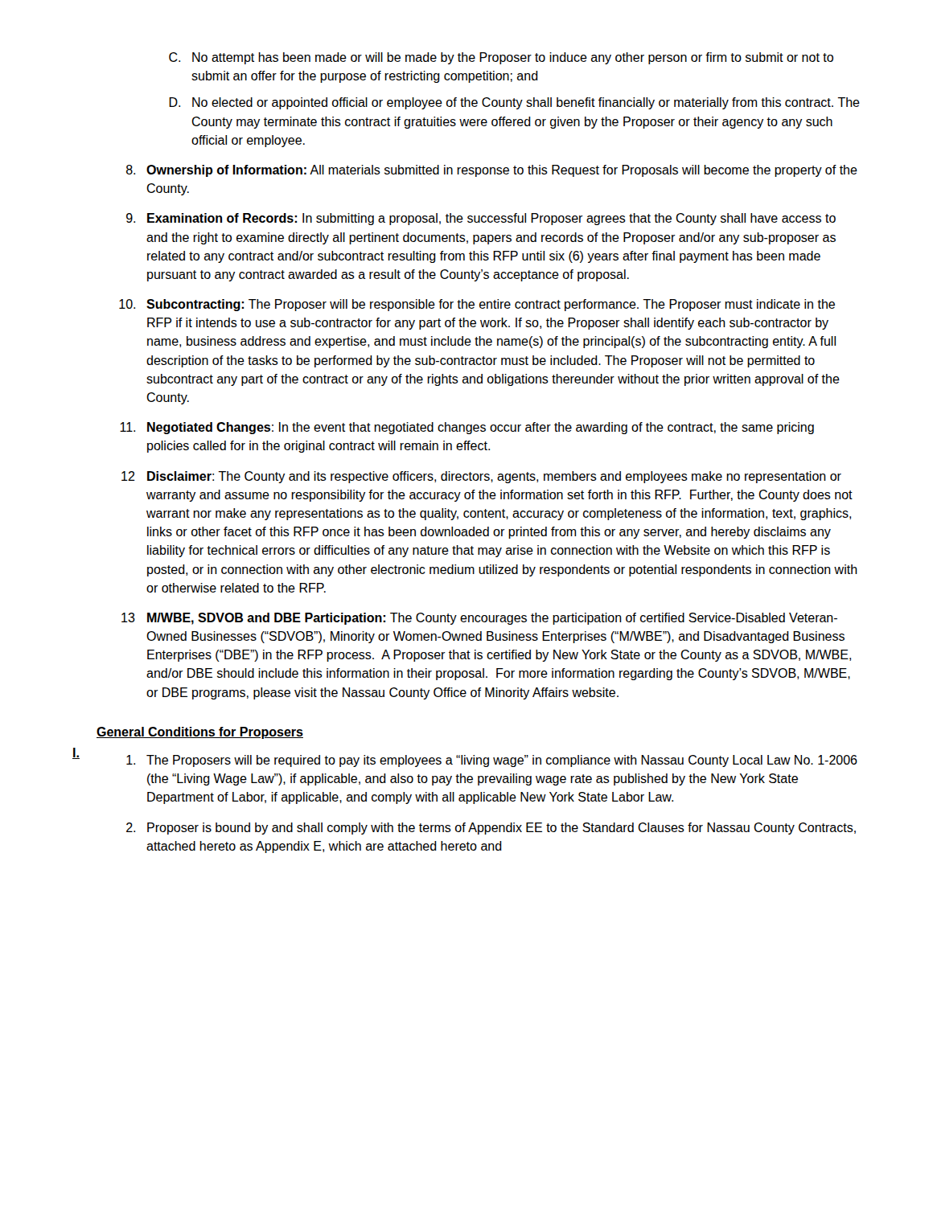No attempt has been made or will be made by the Proposer to induce any other person or firm to submit or not to submit an offer for the purpose of restricting competition; and
No elected or appointed official or employee of the County shall benefit financially or materially from this contract. The County may terminate this contract if gratuities were offered or given by the Proposer or their agency to any such official or employee.
Ownership of Information: All materials submitted in response to this Request for Proposals will become the property of the County.
Examination of Records: In submitting a proposal, the successful Proposer agrees that the County shall have access to and the right to examine directly all pertinent documents, papers and records of the Proposer and/or any sub-proposer as related to any contract and/or subcontract resulting from this RFP until six (6) years after final payment has been made pursuant to any contract awarded as a result of the County’s acceptance of proposal.
Subcontracting: The Proposer will be responsible for the entire contract performance. The Proposer must indicate in the RFP if it intends to use a sub-contractor for any part of the work. If so, the Proposer shall identify each sub-contractor by name, business address and expertise, and must include the name(s) of the principal(s) of the subcontracting entity. A full description of the tasks to be performed by the sub-contractor must be included. The Proposer will not be permitted to subcontract any part of the contract or any of the rights and obligations thereunder without the prior written approval of the County.
Negotiated Changes: In the event that negotiated changes occur after the awarding of the contract, the same pricing policies called for in the original contract will remain in effect.
Disclaimer: The County and its respective officers, directors, agents, members and employees make no representation or warranty and assume no responsibility for the accuracy of the information set forth in this RFP. Further, the County does not warrant nor make any representations as to the quality, content, accuracy or completeness of the information, text, graphics, links or other facet of this RFP once it has been downloaded or printed from this or any server, and hereby disclaims any liability for technical errors or difficulties of any nature that may arise in connection with the Website on which this RFP is posted, or in connection with any other electronic medium utilized by respondents or potential respondents in connection with or otherwise related to the RFP.
M/WBE, SDVOB and DBE Participation: The County encourages the participation of certified Service-Disabled Veteran-Owned Businesses (“SDVOB”), Minority or Women-Owned Business Enterprises (“M/WBE”), and Disadvantaged Business Enterprises (“DBE”) in the RFP process. A Proposer that is certified by New York State or the County as a SDVOB, M/WBE, and/or DBE should include this information in their proposal. For more information regarding the County’s SDVOB, M/WBE, or DBE programs, please visit the Nassau County Office of Minority Affairs website.
I.
General Conditions for Proposers
The Proposers will be required to pay its employees a “living wage” in compliance with Nassau County Local Law No. 1-2006 (the “Living Wage Law”), if applicable, and also to pay the prevailing wage rate as published by the New York State Department of Labor, if applicable, and comply with all applicable New York State Labor Law.
Proposer is bound by and shall comply with the terms of Appendix EE to the Standard Clauses for Nassau County Contracts, attached hereto as Appendix E, which are attached hereto and